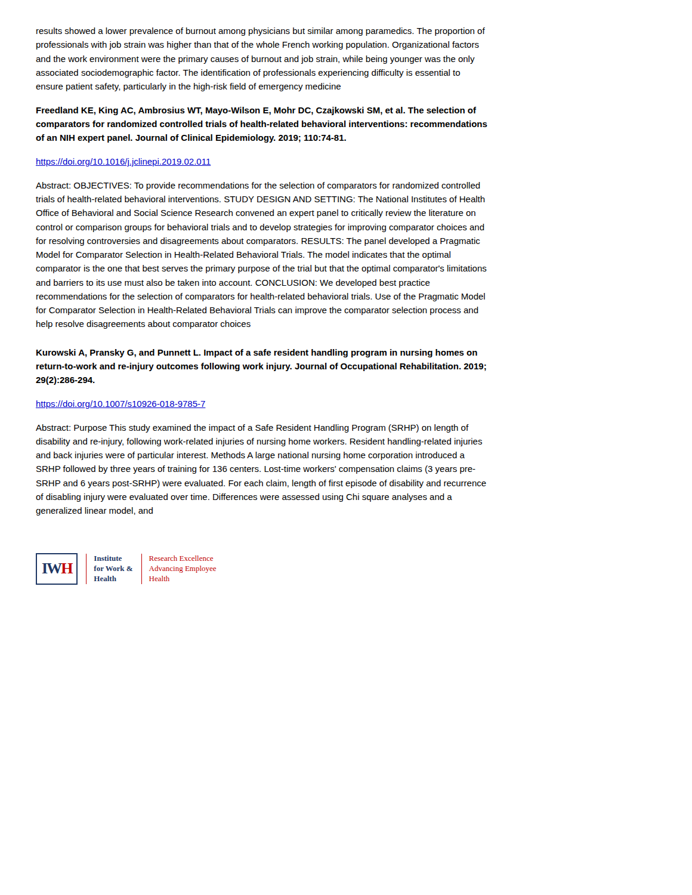results showed a lower prevalence of burnout among physicians but similar among paramedics. The proportion of professionals with job strain was higher than that of the whole French working population. Organizational factors and the work environment were the primary causes of burnout and job strain, while being younger was the only associated sociodemographic factor. The identification of professionals experiencing difficulty is essential to ensure patient safety, particularly in the high-risk field of emergency medicine
Freedland KE, King AC, Ambrosius WT, Mayo-Wilson E, Mohr DC, Czajkowski SM, et al. The selection of comparators for randomized controlled trials of health-related behavioral interventions: recommendations of an NIH expert panel. Journal of Clinical Epidemiology. 2019; 110:74-81.
https://doi.org/10.1016/j.jclinepi.2019.02.011
Abstract: OBJECTIVES: To provide recommendations for the selection of comparators for randomized controlled trials of health-related behavioral interventions. STUDY DESIGN AND SETTING: The National Institutes of Health Office of Behavioral and Social Science Research convened an expert panel to critically review the literature on control or comparison groups for behavioral trials and to develop strategies for improving comparator choices and for resolving controversies and disagreements about comparators. RESULTS: The panel developed a Pragmatic Model for Comparator Selection in Health-Related Behavioral Trials. The model indicates that the optimal comparator is the one that best serves the primary purpose of the trial but that the optimal comparator's limitations and barriers to its use must also be taken into account. CONCLUSION: We developed best practice recommendations for the selection of comparators for health-related behavioral trials. Use of the Pragmatic Model for Comparator Selection in Health-Related Behavioral Trials can improve the comparator selection process and help resolve disagreements about comparator choices
Kurowski A, Pransky G, and Punnett L. Impact of a safe resident handling program in nursing homes on return-to-work and re-injury outcomes following work injury. Journal of Occupational Rehabilitation. 2019; 29(2):286-294.
https://doi.org/10.1007/s10926-018-9785-7
Abstract: Purpose This study examined the impact of a Safe Resident Handling Program (SRHP) on length of disability and re-injury, following work-related injuries of nursing home workers. Resident handling-related injuries and back injuries were of particular interest. Methods A large national nursing home corporation introduced a SRHP followed by three years of training for 136 centers. Lost-time workers' compensation claims (3 years pre-SRHP and 6 years post-SRHP) were evaluated. For each claim, length of first episode of disability and recurrence of disabling injury were evaluated over time. Differences were assessed using Chi square analyses and a generalized linear model, and
IWH
Institute
for Work &
Health
Research Excellence
Advancing Employee
Health